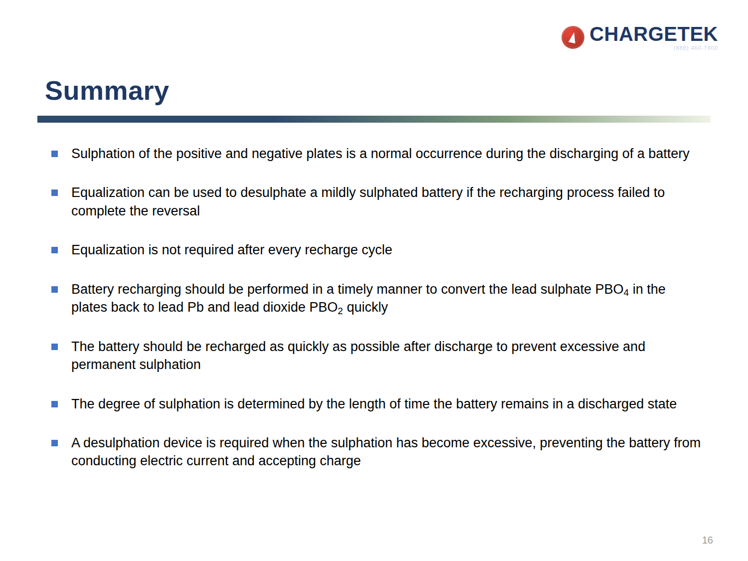CHARGETEK
(888) 460-7800
Summary
Sulphation of the positive and negative plates is a normal occurrence during the discharging of a battery
Equalization can be used to desulphate a mildly sulphated battery if the recharging process failed to complete the reversal
Equalization is not required after every recharge cycle
Battery recharging should be performed in a timely manner to convert the lead sulphate PBO4 in the plates back to lead Pb and lead dioxide PBO2 quickly
The battery should be recharged as quickly as possible after discharge to prevent excessive and permanent sulphation
The degree of sulphation is determined by the length of time the battery remains in a discharged state
A desulphation device is required when the sulphation has become excessive, preventing the battery from conducting electric current and accepting charge
16